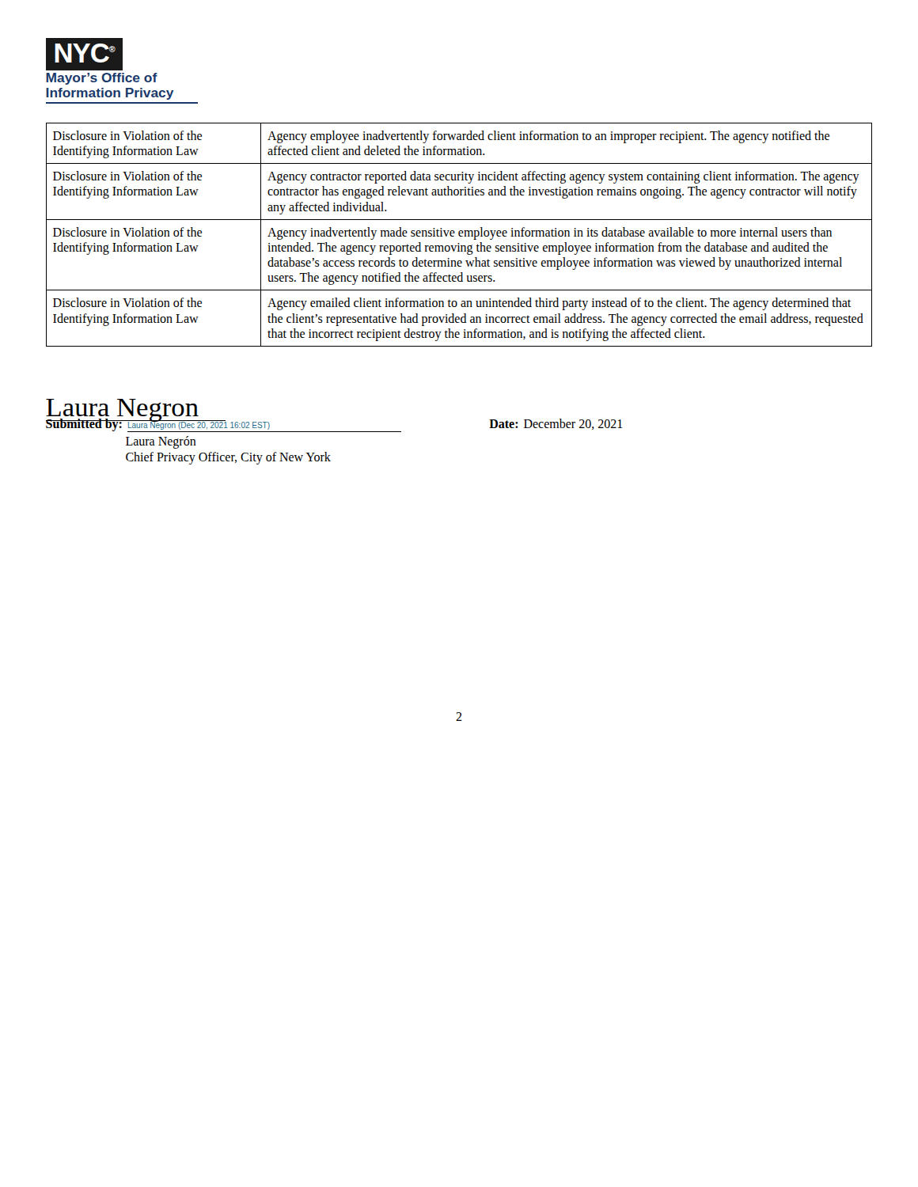NYC®
Mayor’s Office of
Information Privacy
| Disclosure in Violation of the Identifying Information Law | Agency employee inadvertently forwarded client information to an improper recipient. The agency notified the affected client and deleted the information. |
| Disclosure in Violation of the Identifying Information Law | Agency contractor reported data security incident affecting agency system containing client information. The agency contractor has engaged relevant authorities and the investigation remains ongoing. The agency contractor will notify any affected individual. |
| Disclosure in Violation of the Identifying Information Law | Agency inadvertently made sensitive employee information in its database available to more internal users than intended. The agency reported removing the sensitive employee information from the database and audited the database’s access records to determine what sensitive employee information was viewed by unauthorized internal users. The agency notified the affected users. |
| Disclosure in Violation of the Identifying Information Law | Agency emailed client information to an unintended third party instead of to the client. The agency determined that the client’s representative had provided an incorrect email address. The agency corrected the email address, requested that the incorrect recipient destroy the information, and is notifying the affected client. |
Laura Negron
Submitted by: Laura Negron (Dec 20, 2021 16:02 EST) Date: December 20, 2021
Laura Negrón
Chief Privacy Officer, City of New York
2